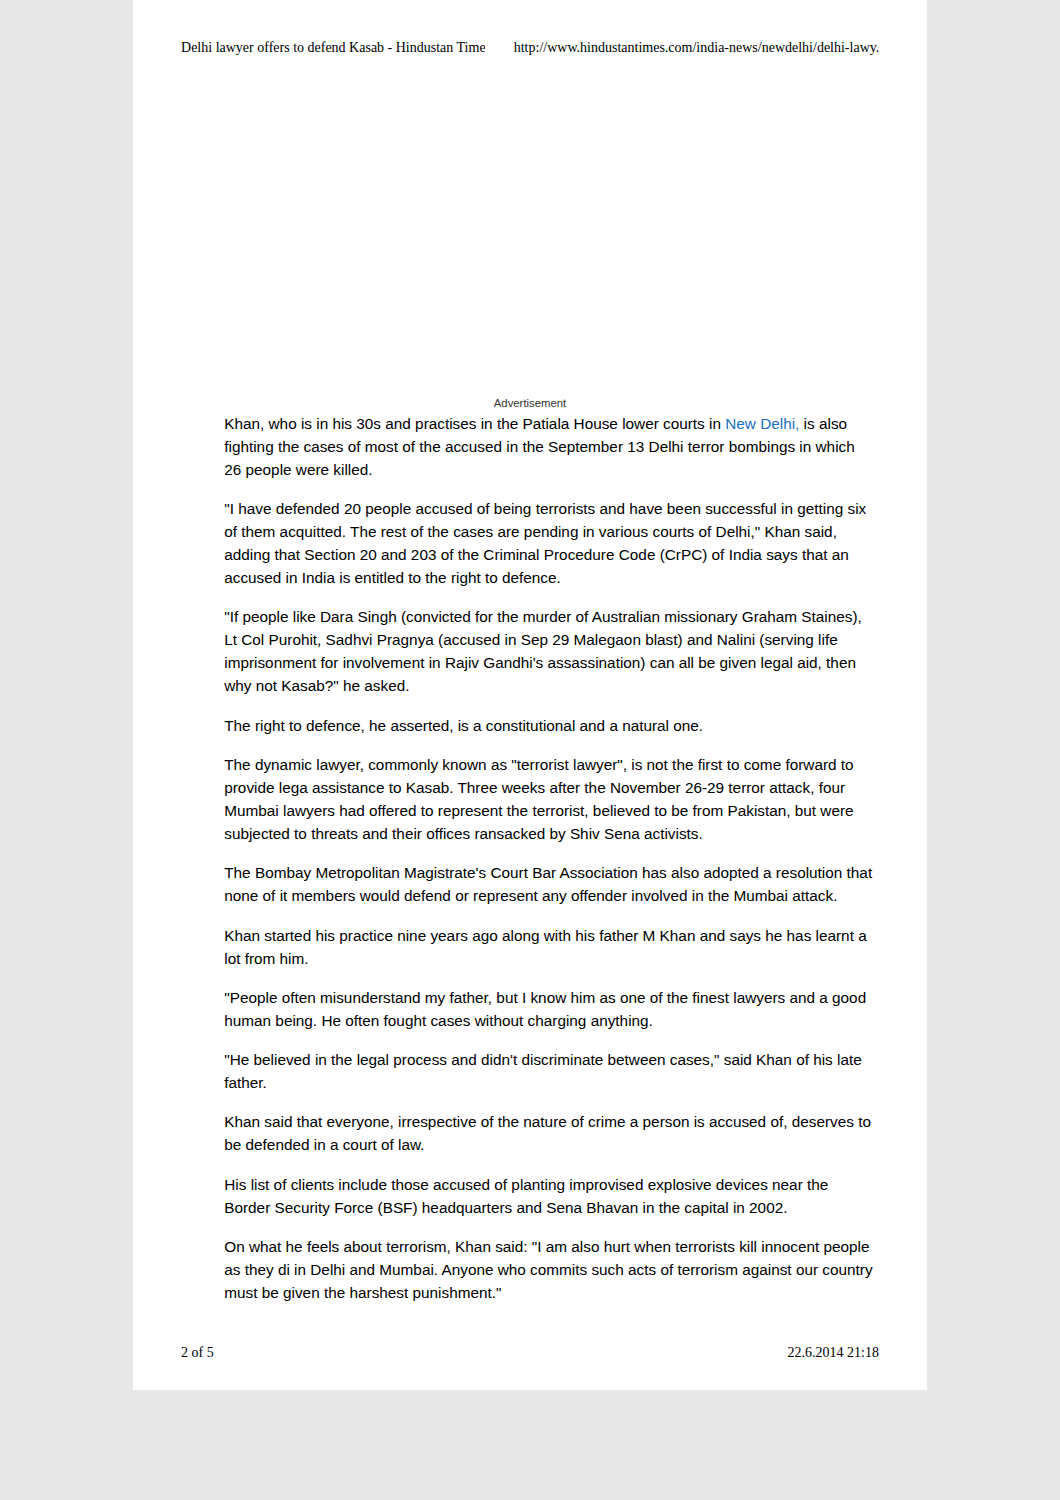Delhi lawyer offers to defend Kasab - Hindustan Times
http://www.hindustantimes.com/india-news/newdelhi/delhi-lawy...
Advertisement
Khan, who is in his 30s and practises in the Patiala House lower courts in New Delhi, is also fighting the cases of most of the accused in the September 13 Delhi terror bombings in which 26 people were killed.
"I have defended 20 people accused of being terrorists and have been successful in getting six of them acquitted. The rest of the cases are pending in various courts of Delhi," Khan said, adding that Section 20 and 203 of the Criminal Procedure Code (CrPC) of India says that an accused in India is entitled to the right to defence.
"If people like Dara Singh (convicted for the murder of Australian missionary Graham Staines), Lt Col Purohit, Sadhvi Pragnya (accused in Sep 29 Malegaon blast) and Nalini (serving life imprisonment for involvement in Rajiv Gandhi's assassination) can all be given legal aid, then why not Kasab?" he asked.
The right to defence, he asserted, is a constitutional and a natural one.
The dynamic lawyer, commonly known as "terrorist lawyer", is not the first to come forward to provide lega assistance to Kasab. Three weeks after the November 26-29 terror attack, four Mumbai lawyers had offered to represent the terrorist, believed to be from Pakistan, but were subjected to threats and their offices ransacked by Shiv Sena activists.
The Bombay Metropolitan Magistrate's Court Bar Association has also adopted a resolution that none of it members would defend or represent any offender involved in the Mumbai attack.
Khan started his practice nine years ago along with his father M Khan and says he has learnt a lot from him.
"People often misunderstand my father, but I know him as one of the finest lawyers and a good human being. He often fought cases without charging anything.
"He believed in the legal process and didn't discriminate between cases," said Khan of his late father.
Khan said that everyone, irrespective of the nature of crime a person is accused of, deserves to be defended in a court of law.
His list of clients include those accused of planting improvised explosive devices near the Border Security Force (BSF) headquarters and Sena Bhavan in the capital in 2002.
On what he feels about terrorism, Khan said: "I am also hurt when terrorists kill innocent people as they di in Delhi and Mumbai. Anyone who commits such acts of terrorism against our country must be given the harshest punishment."
2 of 5
22.6.2014 21:18